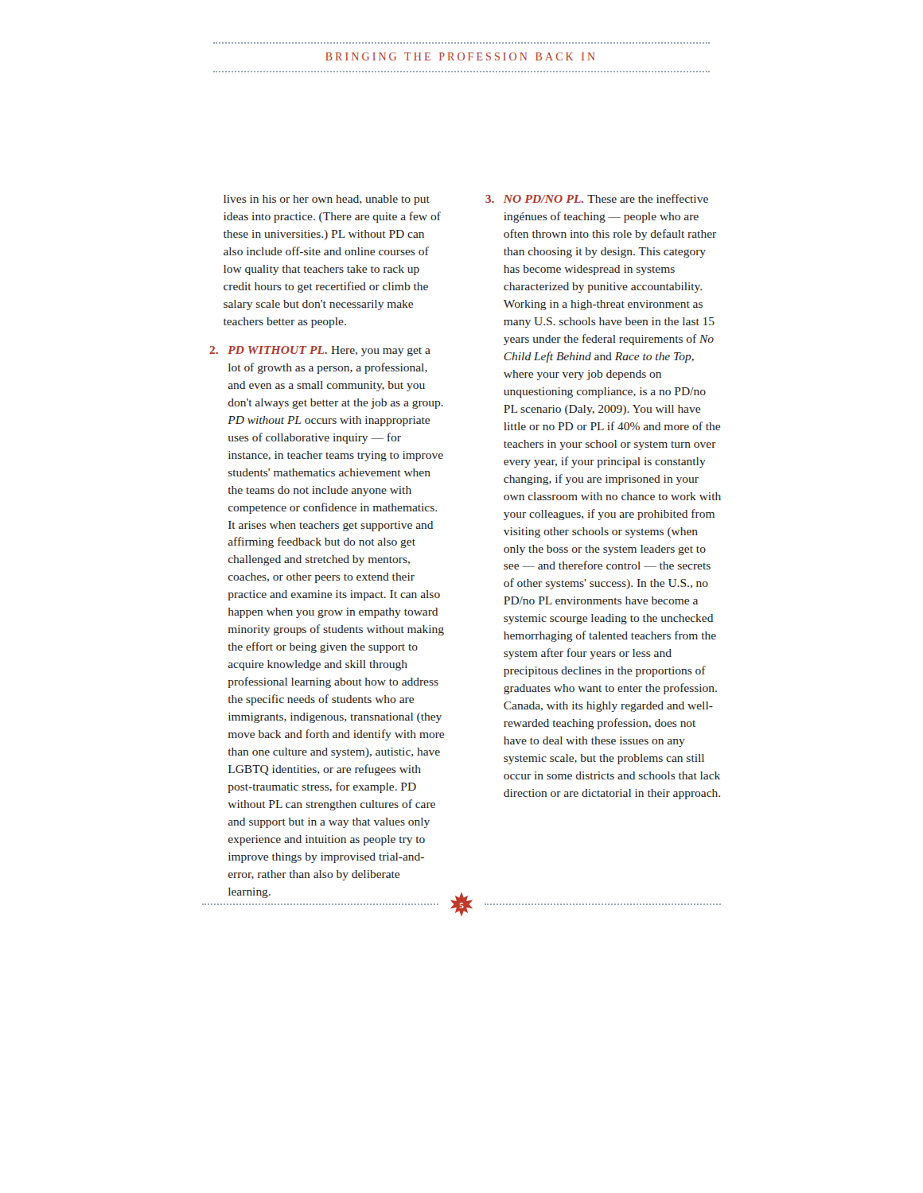Bringing the Profession Back In
lives in his or her own head, unable to put ideas into practice. (There are quite a few of these in universities.) PL without PD can also include off-site and online courses of low quality that teachers take to rack up credit hours to get recertified or climb the salary scale but don't necessarily make teachers better as people.
2.
PD WITHOUT PL. Here, you may get a lot of growth as a person, a professional, and even as a small community, but you don't always get better at the job as a group. PD without PL occurs with inappropriate uses of collaborative inquiry — for instance, in teacher teams trying to improve students' mathematics achievement when the teams do not include anyone with competence or confidence in mathematics. It arises when teachers get supportive and affirming feedback but do not also get challenged and stretched by mentors, coaches, or other peers to extend their practice and examine its impact. It can also happen when you grow in empathy toward minority groups of students without making the effort or being given the support to acquire knowledge and skill through professional learning about how to address the specific needs of students who are immigrants, indigenous, transnational (they move back and forth and identify with more than one culture and system), autistic, have LGBTQ identities, or are refugees with post-traumatic stress, for example. PD without PL can strengthen cultures of care and support but in a way that values only experience and intuition as people try to improve things by improvised trial-and-error, rather than also by deliberate learning.
3.
NO PD/NO PL. These are the ineffective ingénues of teaching — people who are often thrown into this role by default rather than choosing it by design. This category has become widespread in systems characterized by punitive accountability. Working in a high-threat environment as many U.S. schools have been in the last 15 years under the federal requirements of No Child Left Behind and Race to the Top, where your very job depends on unquestioning compliance, is a no PD/no PL scenario (Daly, 2009). You will have little or no PD or PL if 40% and more of the teachers in your school or system turn over every year, if your principal is constantly changing, if you are imprisoned in your own classroom with no chance to work with your colleagues, if you are prohibited from visiting other schools or systems (when only the boss or the system leaders get to see — and therefore control — the secrets of other systems' success). In the U.S., no PD/no PL environments have become a systemic scourge leading to the unchecked hemorrhaging of talented teachers from the system after four years or less and precipitous declines in the proportions of graduates who want to enter the profession. Canada, with its highly regarded and well-rewarded teaching profession, does not have to deal with these issues on any systemic scale, but the problems can still occur in some districts and schools that lack direction or are dictatorial in their approach.
5